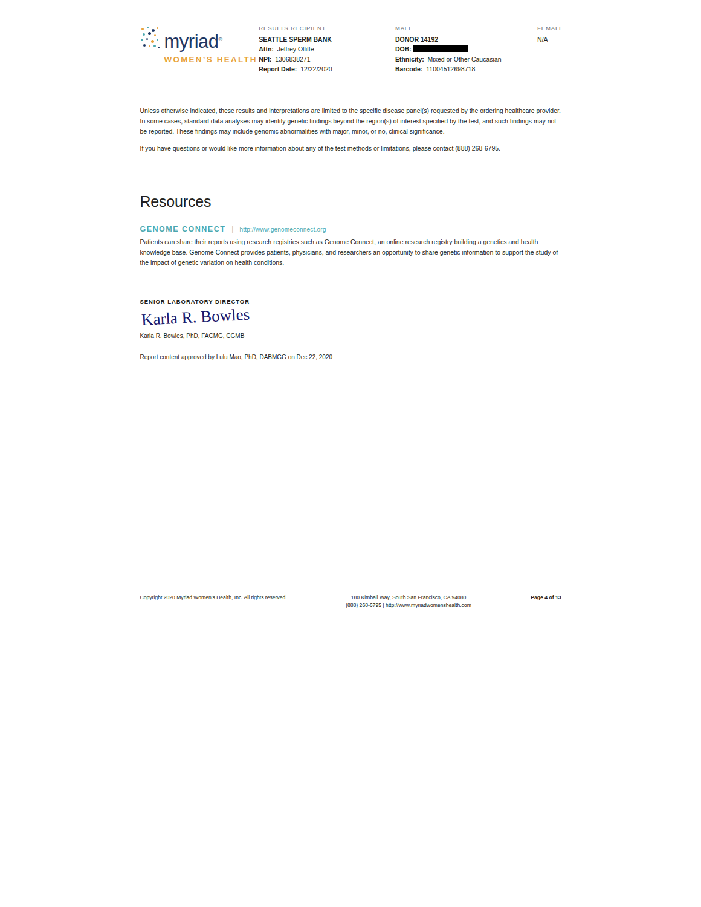myriad®
WOMEN’S HEALTH
Results Recipient
SEATTLE SPERM BANK
Attn: Jeffrey Olliffe
NPI: 1306838271
Report Date: 12/22/2020
Male
DONOR 14192
DOB:
Ethnicity: Mixed or Other Caucasian
Barcode: 11004512698718
Female
N/A
Unless otherwise indicated, these results and interpretations are limited to the specific disease panel(s) requested by the ordering healthcare provider. In some cases, standard data analyses may identify genetic findings beyond the region(s) of interest specified by the test, and such findings may not be reported. These findings may include genomic abnormalities with major, minor, or no, clinical significance.
If you have questions or would like more information about any of the test methods or limitations, please contact (888) 268-6795.
Resources
Genome Connect | http://www.genomeconnect.org
Patients can share their reports using research registries such as Genome Connect, an online research registry building a genetics and health knowledge base. Genome Connect provides patients, physicians, and researchers an opportunity to share genetic information to support the study of the impact of genetic variation on health conditions.
Senior Laboratory Director
Karla R. Bowles
Karla R. Bowles, PhD, FACMG, CGMB
Report content approved by Lulu Mao, PhD, DABMGG on Dec 22, 2020
Copyright 2020 Myriad Women's Health, Inc. All rights reserved.
180 Kimball Way, South San Francisco, CA 94080
(888) 268-6795 | http://www.myriadwomenshealth.com
Page 4 of 13